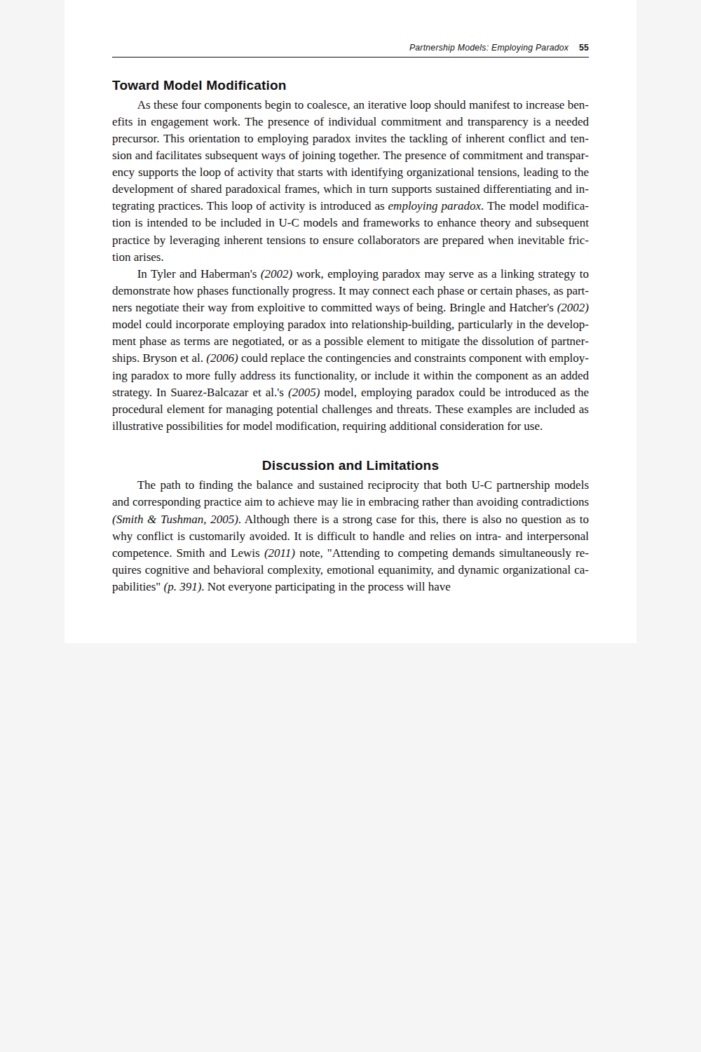Partnership Models: Employing Paradox 55
Toward Model Modification
As these four components begin to coalesce, an iterative loop should manifest to increase benefits in engagement work. The presence of individual commitment and transparency is a needed precursor. This orientation to employing paradox invites the tackling of inherent conflict and tension and facilitates subsequent ways of joining together. The presence of commitment and transparency supports the loop of activity that starts with identifying organizational tensions, leading to the development of shared paradoxical frames, which in turn supports sustained differentiating and integrating practices. This loop of activity is introduced as employing paradox. The model modification is intended to be included in U-C models and frameworks to enhance theory and subsequent practice by leveraging inherent tensions to ensure collaborators are prepared when inevitable friction arises.
In Tyler and Haberman's (2002) work, employing paradox may serve as a linking strategy to demonstrate how phases functionally progress. It may connect each phase or certain phases, as partners negotiate their way from exploitive to committed ways of being. Bringle and Hatcher's (2002) model could incorporate employing paradox into relationship-building, particularly in the development phase as terms are negotiated, or as a possible element to mitigate the dissolution of partnerships. Bryson et al. (2006) could replace the contingencies and constraints component with employing paradox to more fully address its functionality, or include it within the component as an added strategy. In Suarez-Balcazar et al.'s (2005) model, employing paradox could be introduced as the procedural element for managing potential challenges and threats. These examples are included as illustrative possibilities for model modification, requiring additional consideration for use.
Discussion and Limitations
The path to finding the balance and sustained reciprocity that both U-C partnership models and corresponding practice aim to achieve may lie in embracing rather than avoiding contradictions (Smith & Tushman, 2005). Although there is a strong case for this, there is also no question as to why conflict is customarily avoided. It is difficult to handle and relies on intra- and interpersonal competence. Smith and Lewis (2011) note, "Attending to competing demands simultaneously requires cognitive and behavioral complexity, emotional equanimity, and dynamic organizational capabilities" (p. 391). Not everyone participating in the process will have